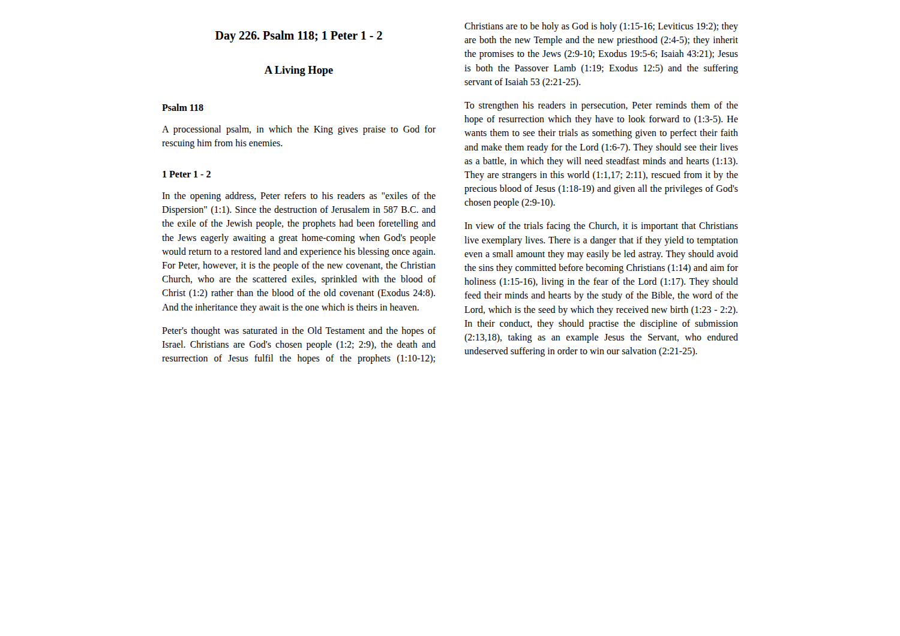Day 226. Psalm 118; 1 Peter 1 - 2
A Living Hope
Psalm 118
A processional psalm, in which the King gives praise to God for rescuing him from his enemies.
1 Peter 1 - 2
In the opening address, Peter refers to his readers as "exiles of the Dispersion" (1:1). Since the destruction of Jerusalem in 587 B.C. and the exile of the Jewish people, the prophets had been foretelling and the Jews eagerly awaiting a great home-coming when God's people would return to a restored land and experience his blessing once again. For Peter, however, it is the people of the new covenant, the Christian Church, who are the scattered exiles, sprinkled with the blood of Christ (1:2) rather than the blood of the old covenant (Exodus 24:8). And the inheritance they await is the one which is theirs in heaven.
Peter's thought was saturated in the Old Testament and the hopes of Israel. Christians are God's chosen people (1:2; 2:9), the death and resurrection of Jesus fulfil the hopes of the prophets (1:10-12); Christians are to be holy as God is holy (1:15-16; Leviticus 19:2); they are both the new Temple and the new priesthood (2:4-5); they inherit the promises to the Jews (2:9-10; Exodus 19:5-6; Isaiah 43:21); Jesus is both the Passover Lamb (1:19; Exodus 12:5) and the suffering servant of Isaiah 53 (2:21-25).
To strengthen his readers in persecution, Peter reminds them of the hope of resurrection which they have to look forward to (1:3-5). He wants them to see their trials as something given to perfect their faith and make them ready for the Lord (1:6-7). They should see their lives as a battle, in which they will need steadfast minds and hearts (1:13). They are strangers in this world (1:1,17; 2:11), rescued from it by the precious blood of Jesus (1:18-19) and given all the privileges of God's chosen people (2:9-10).
In view of the trials facing the Church, it is important that Christians live exemplary lives. There is a danger that if they yield to temptation even a small amount they may easily be led astray. They should avoid the sins they committed before becoming Christians (1:14) and aim for holiness (1:15-16), living in the fear of the Lord (1:17). They should feed their minds and hearts by the study of the Bible, the word of the Lord, which is the seed by which they received new birth (1:23 - 2:2). In their conduct, they should practise the discipline of submission (2:13,18), taking as an example Jesus the Servant, who endured undeserved suffering in order to win our salvation (2:21-25).